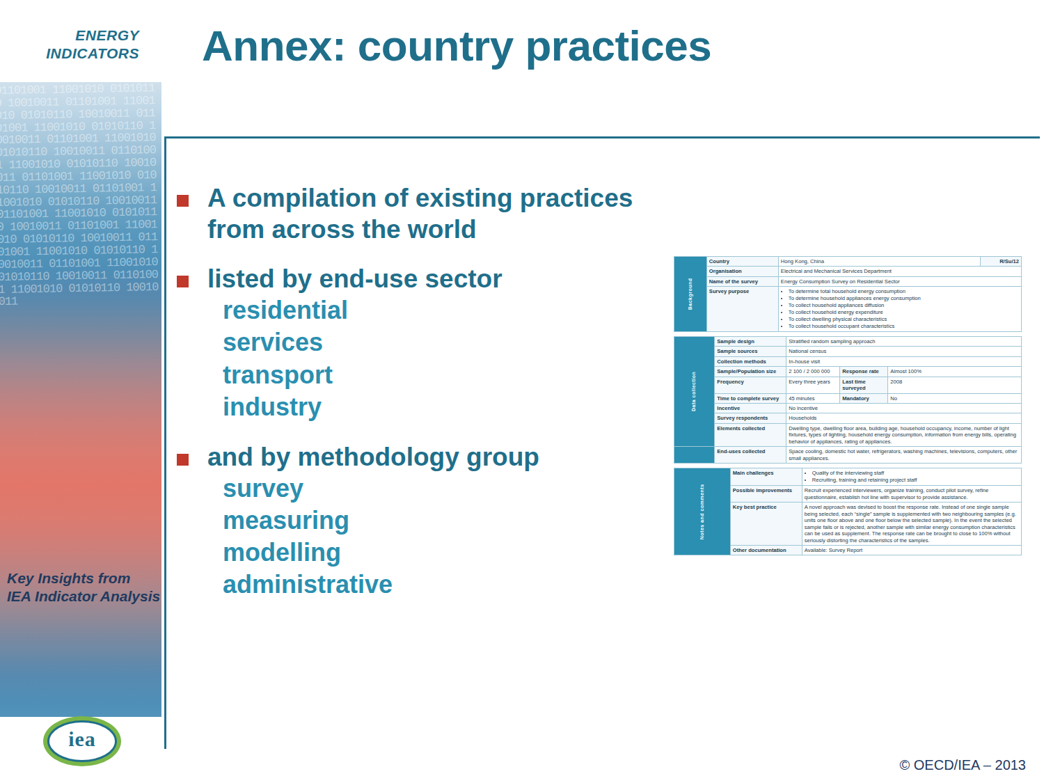ENERGY
INDICATORS
Annex: country practices
A compilation of existing practices from across the world
listed by end-use sector residential services transport industry
and by methodology group survey measuring modelling administrative
Key Insights from
IEA Indicator Analysis
iea
© OECD/IEA – 2013
| Background | Country | Hong Kong, China | R/Su/12 |
| Organisation | Electrical and Mechanical Services Department |
| Name of the survey | Energy Consumption Survey on Residential Sector |
| Survey purpose | To determine total household energy consumption To determine household appliances energy consumption To collect household appliances diffusion To collect household energy expenditure To collect dwelling physical characteristics To collect household occupant characteristics |
| Data collection | Sample design | Stratified random sampling approach |
| Sample sources | National census |
| Collection methods | In-house visit |
| Sample/Population size | 2 100 / 2 000 000 | Response rate | Almost 100% |
| Frequency | Every three years | Last time surveyed | 2008 |
| Time to complete survey | 45 minutes | Mandatory | No |
| Incentive | No incentive |
| Survey respondents | Households |
| Elements collected | Dwelling type, dwelling floor area, building age, household occupancy, income, number of light fixtures, types of lighting, household energy consumption, information from energy bills, operating behavior of appliances, rating of appliances. |
| | End-uses collected | Space cooling, domestic hot water, refrigerators, washing machines, televisions, computers, other small appliances. |
| Notes and comments | Main challenges | Quality of the interviewing staff Recruiting, training and retaining project staff |
| Possible improvements | Recruit experienced interviewers, organize training, conduct pilot survey, refine questionnaire, establish hot line with supervisor to provide assistance. |
| Key best practice | A novel approach was devised to boost the response rate. Instead of one single sample being selected, each “single” sample is supplemented with two neighbouring samples (e.g. units one floor above and one floor below the selected sample). In the event the selected sample fails or is rejected, another sample with similar energy consumption characteristics can be used as supplement. The response rate can be brought to close to 100% without seriously distorting the characteristics of the samples. |
| Other documentation | Available: Survey Report |